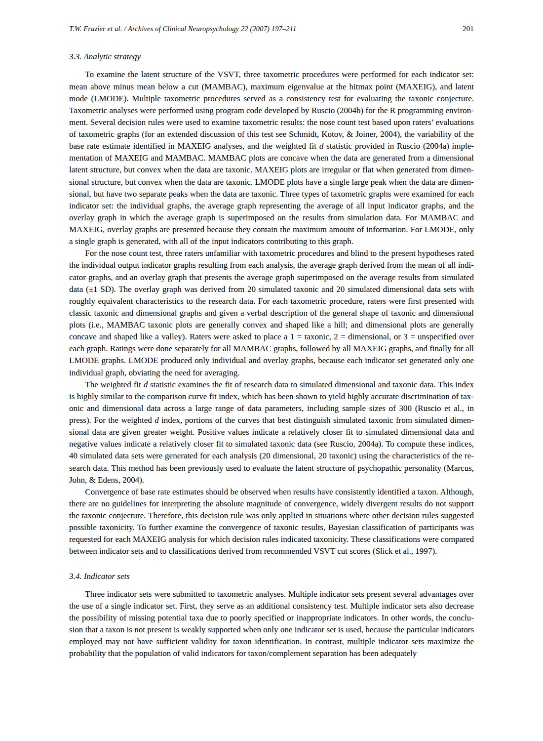T.W. Frazier et al. / Archives of Clinical Neuropsychology 22 (2007) 197–211 201
3.3. Analytic strategy
To examine the latent structure of the VSVT, three taxometric procedures were performed for each indicator set: mean above minus mean below a cut (MAMBAC), maximum eigenvalue at the hitmax point (MAXEIG), and latent mode (LMODE). Multiple taxometric procedures served as a consistency test for evaluating the taxonic conjecture. Taxometric analyses were performed using program code developed by Ruscio (2004b) for the R programming environment. Several decision rules were used to examine taxometric results: the nose count test based upon raters’ evaluations of taxometric graphs (for an extended discussion of this test see Schmidt, Kotov, & Joiner, 2004), the variability of the base rate estimate identified in MAXEIG analyses, and the weighted fit d statistic provided in Ruscio (2004a) implementation of MAXEIG and MAMBAC. MAMBAC plots are concave when the data are generated from a dimensional latent structure, but convex when the data are taxonic. MAXEIG plots are irregular or flat when generated from dimensional structure, but convex when the data are taxonic. LMODE plots have a single large peak when the data are dimensional, but have two separate peaks when the data are taxonic. Three types of taxometric graphs were examined for each indicator set: the individual graphs, the average graph representing the average of all input indicator graphs, and the overlay graph in which the average graph is superimposed on the results from simulation data. For MAMBAC and MAXEIG, overlay graphs are presented because they contain the maximum amount of information. For LMODE, only a single graph is generated, with all of the input indicators contributing to this graph.
For the nose count test, three raters unfamiliar with taxometric procedures and blind to the present hypotheses rated the individual output indicator graphs resulting from each analysis, the average graph derived from the mean of all indicator graphs, and an overlay graph that presents the average graph superimposed on the average results from simulated data (±1 SD). The overlay graph was derived from 20 simulated taxonic and 20 simulated dimensional data sets with roughly equivalent characteristics to the research data. For each taxometric procedure, raters were first presented with classic taxonic and dimensional graphs and given a verbal description of the general shape of taxonic and dimensional plots (i.e., MAMBAC taxonic plots are generally convex and shaped like a hill; and dimensional plots are generally concave and shaped like a valley). Raters were asked to place a 1 = taxonic, 2 = dimensional, or 3 = unspecified over each graph. Ratings were done separately for all MAMBAC graphs, followed by all MAXEIG graphs, and finally for all LMODE graphs. LMODE produced only individual and overlay graphs, because each indicator set generated only one individual graph, obviating the need for averaging.
The weighted fit d statistic examines the fit of research data to simulated dimensional and taxonic data. This index is highly similar to the comparison curve fit index, which has been shown to yield highly accurate discrimination of taxonic and dimensional data across a large range of data parameters, including sample sizes of 300 (Ruscio et al., in press). For the weighted d index, portions of the curves that best distinguish simulated taxonic from simulated dimensional data are given greater weight. Positive values indicate a relatively closer fit to simulated dimensional data and negative values indicate a relatively closer fit to simulated taxonic data (see Ruscio, 2004a). To compute these indices, 40 simulated data sets were generated for each analysis (20 dimensional, 20 taxonic) using the characteristics of the research data. This method has been previously used to evaluate the latent structure of psychopathic personality (Marcus, John, & Edens, 2004).
Convergence of base rate estimates should be observed when results have consistently identified a taxon. Although, there are no guidelines for interpreting the absolute magnitude of convergence, widely divergent results do not support the taxonic conjecture. Therefore, this decision rule was only applied in situations where other decision rules suggested possible taxonicity. To further examine the convergence of taxonic results, Bayesian classification of participants was requested for each MAXEIG analysis for which decision rules indicated taxonicity. These classifications were compared between indicator sets and to classifications derived from recommended VSVT cut scores (Slick et al., 1997).
3.4. Indicator sets
Three indicator sets were submitted to taxometric analyses. Multiple indicator sets present several advantages over the use of a single indicator set. First, they serve as an additional consistency test. Multiple indicator sets also decrease the possibility of missing potential taxa due to poorly specified or inappropriate indicators. In other words, the conclusion that a taxon is not present is weakly supported when only one indicator set is used, because the particular indicators employed may not have sufficient validity for taxon identification. In contrast, multiple indicator sets maximize the probability that the population of valid indicators for taxon/complement separation has been adequately